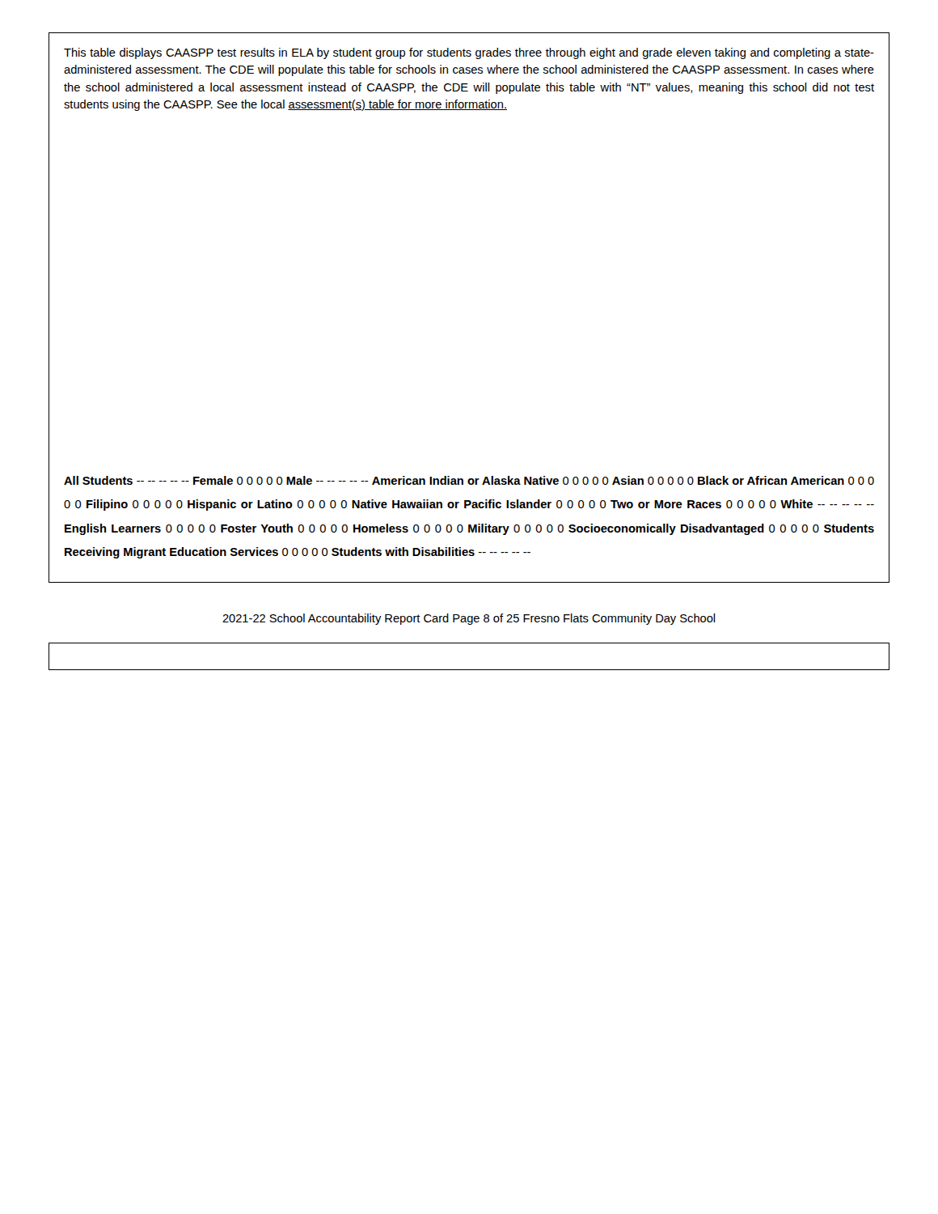This table displays CAASPP test results in ELA by student group for students grades three through eight and grade eleven taking and completing a state-administered assessment. The CDE will populate this table for schools in cases where the school administered the CAASPP assessment. In cases where the school administered a local assessment instead of CAASPP, the CDE will populate this table with “NT” values, meaning this school did not test students using the CAASPP. See the local assessment(s) table for more information.
All Students -- -- -- -- -- Female 0 0 0 0 0 Male -- -- -- -- -- American Indian or Alaska Native 0 0 0 0 0 Asian 0 0 0 0 0 Black or African American 0 0 0 0 0 Filipino 0 0 0 0 0 Hispanic or Latino 0 0 0 0 0 Native Hawaiian or Pacific Islander 0 0 0 0 0 Two or More Races 0 0 0 0 0 White -- -- -- -- -- English Learners 0 0 0 0 0 Foster Youth 0 0 0 0 0 Homeless 0 0 0 0 0 Military 0 0 0 0 0 Socioeconomically Disadvantaged 0 0 0 0 0 Students Receiving Migrant Education Services 0 0 0 0 0 Students with Disabilities -- -- -- -- --
2021-22 School Accountability Report Card Page 8 of 25 Fresno Flats Community Day School